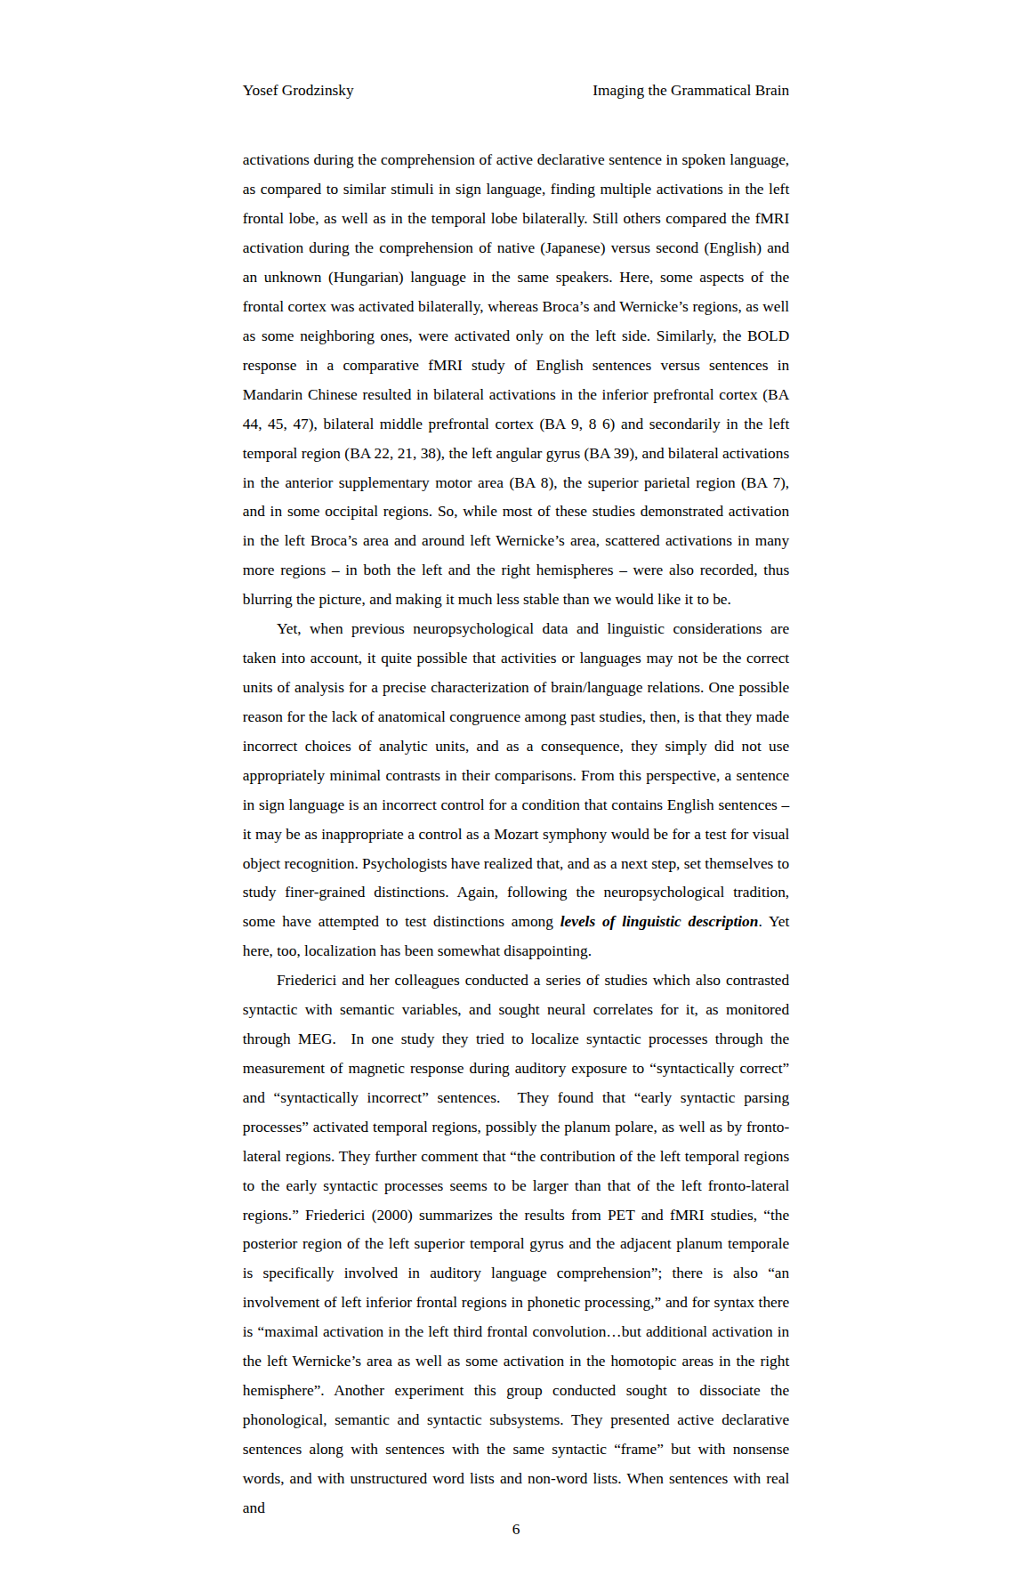Yosef Grodzinsky Imaging the Grammatical Brain
activations during the comprehension of active declarative sentence in spoken language, as compared to similar stimuli in sign language, finding multiple activations in the left frontal lobe, as well as in the temporal lobe bilaterally. Still others compared the fMRI activation during the comprehension of native (Japanese) versus second (English) and an unknown (Hungarian) language in the same speakers. Here, some aspects of the frontal cortex was activated bilaterally, whereas Broca’s and Wernicke’s regions, as well as some neighboring ones, were activated only on the left side. Similarly, the BOLD response in a comparative fMRI study of English sentences versus sentences in Mandarin Chinese resulted in bilateral activations in the inferior prefrontal cortex (BA 44, 45, 47), bilateral middle prefrontal cortex (BA 9, 8 6) and secondarily in the left temporal region (BA 22, 21, 38), the left angular gyrus (BA 39), and bilateral activations in the anterior supplementary motor area (BA 8), the superior parietal region (BA 7), and in some occipital regions. So, while most of these studies demonstrated activation in the left Broca’s area and around left Wernicke’s area, scattered activations in many more regions – in both the left and the right hemispheres – were also recorded, thus blurring the picture, and making it much less stable than we would like it to be.
Yet, when previous neuropsychological data and linguistic considerations are taken into account, it quite possible that activities or languages may not be the correct units of analysis for a precise characterization of brain/language relations. One possible reason for the lack of anatomical congruence among past studies, then, is that they made incorrect choices of analytic units, and as a consequence, they simply did not use appropriately minimal contrasts in their comparisons. From this perspective, a sentence in sign language is an incorrect control for a condition that contains English sentences – it may be as inappropriate a control as a Mozart symphony would be for a test for visual object recognition. Psychologists have realized that, and as a next step, set themselves to study finer-grained distinctions. Again, following the neuropsychological tradition, some have attempted to test distinctions among levels of linguistic description. Yet here, too, localization has been somewhat disappointing.
Friederici and her colleagues conducted a series of studies which also contrasted syntactic with semantic variables, and sought neural correlates for it, as monitored through MEG. In one study they tried to localize syntactic processes through the measurement of magnetic response during auditory exposure to “syntactically correct” and “syntactically incorrect” sentences. They found that “early syntactic parsing processes” activated temporal regions, possibly the planum polare, as well as by fronto-lateral regions. They further comment that “the contribution of the left temporal regions to the early syntactic processes seems to be larger than that of the left fronto-lateral regions.” Friederici (2000) summarizes the results from PET and fMRI studies, “the posterior region of the left superior temporal gyrus and the adjacent planum temporale is specifically involved in auditory language comprehension”; there is also “an involvement of left inferior frontal regions in phonetic processing,” and for syntax there is “maximal activation in the left third frontal convolution…but additional activation in the left Wernicke’s area as well as some activation in the homotopic areas in the right hemisphere”. Another experiment this group conducted sought to dissociate the phonological, semantic and syntactic subsystems. They presented active declarative sentences along with sentences with the same syntactic “frame” but with nonsense words, and with unstructured word lists and non-word lists. When sentences with real and
6